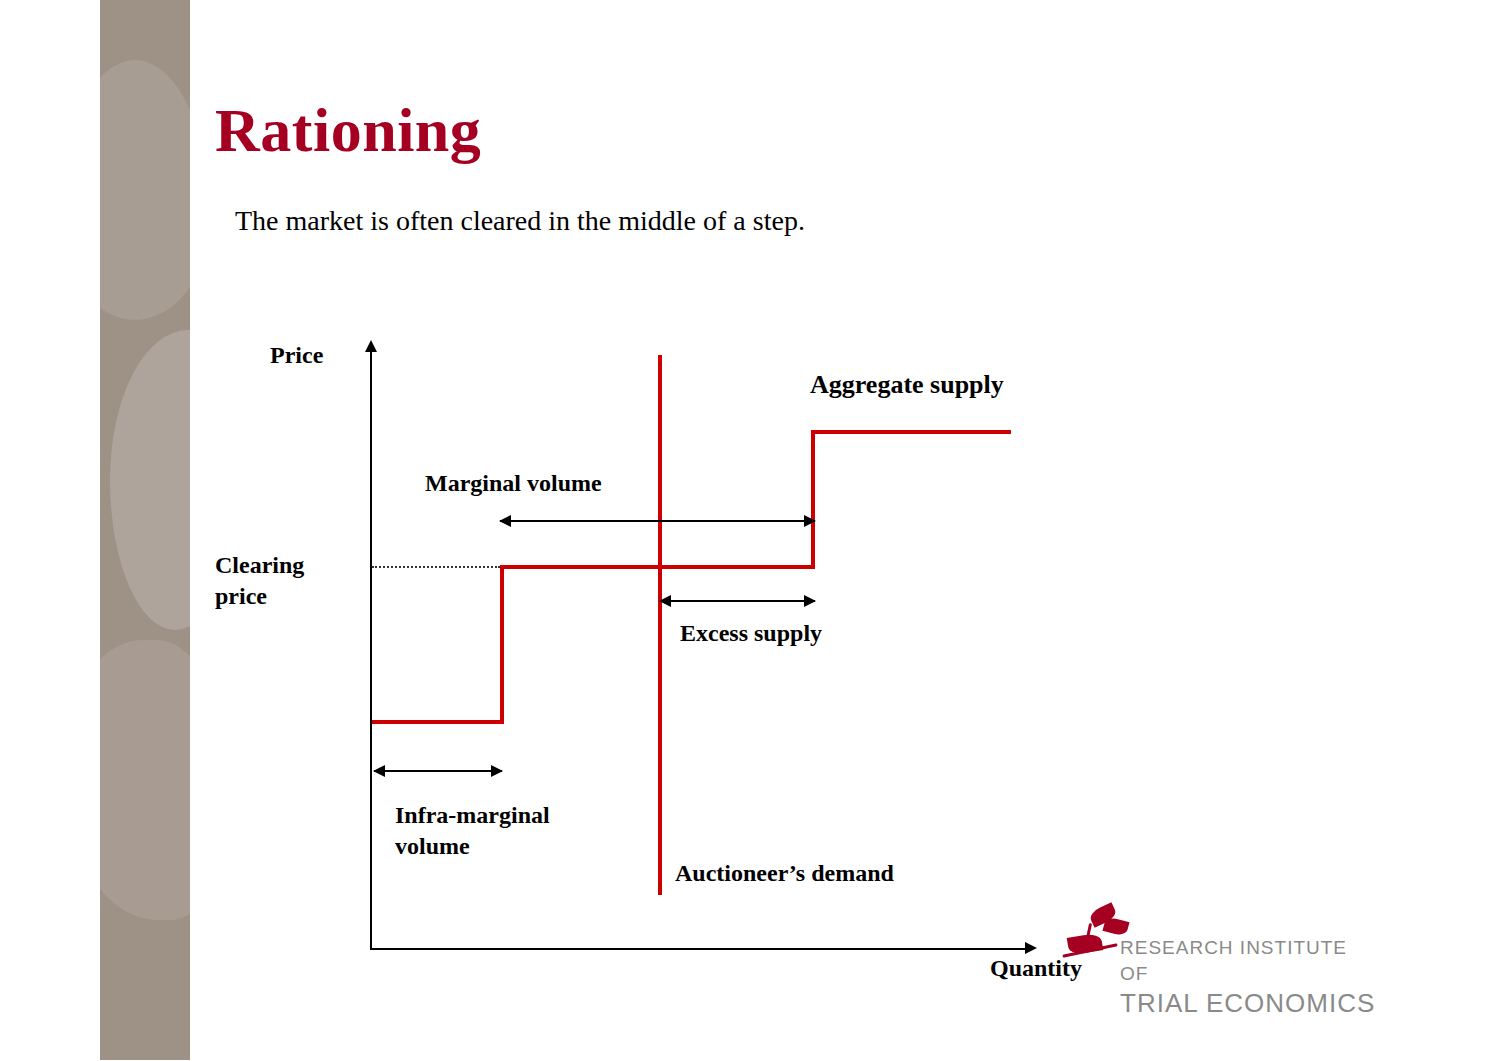Rationing
The market is often cleared in the middle of a step.
Price
Quantity
Aggregate supply
Marginal volume
Clearing
price
Excess supply
Infra-marginal
volume
Auctioneer’s demand
RESEARCH INSTITUTE OF
TRIAL ECONOMICS